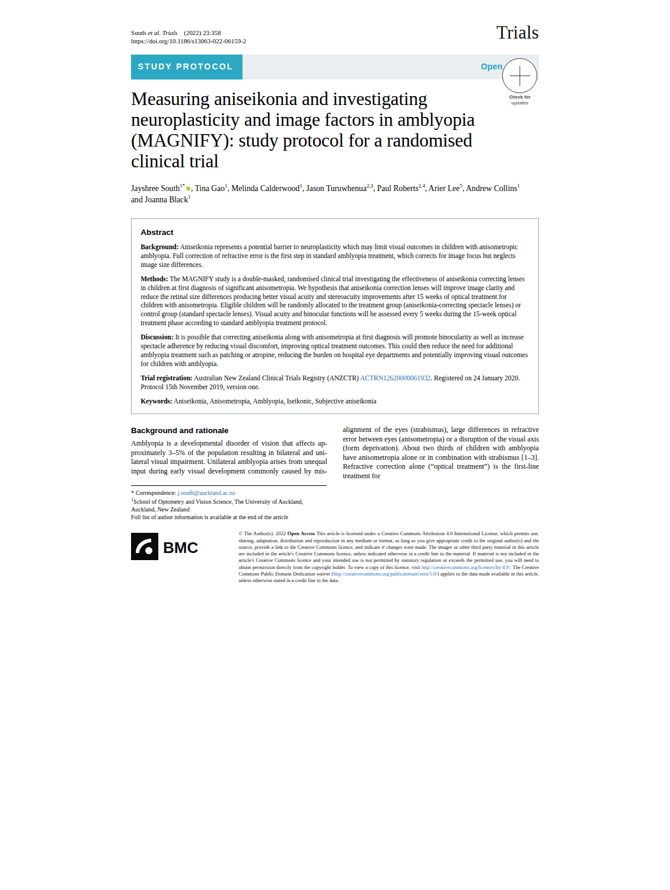South et al. Trials (2022) 23:358 https://doi.org/10.1186/s13063-022-06159-2
Trials
STUDY PROTOCOL
Open Access
Check forupdates
Measuring aniseikonia and investigating neuroplasticity and image factors in amblyopia (MAGNIFY): study protocol for a randomised clinical trial
Jayshree South1* , Tina Gao1, Melinda Calderwood1, Jason Turuwhenua2,3, Paul Roberts2,4, Arier Lee5, Andrew Collins1 and Joanna Black1
Abstract
Background: Aniseikonia represents a potential barrier to neuroplasticity which may limit visual outcomes in children with anisometropic amblyopia. Full correction of refractive error is the first step in standard amblyopia treatment, which corrects for image focus but neglects image size differences.
Methods: The MAGNIFY study is a double-masked, randomised clinical trial investigating the effectiveness of aniseikonia correcting lenses in children at first diagnosis of significant anisometropia. We hypothesis that aniseikonia correction lenses will improve image clarity and reduce the retinal size differences producing better visual acuity and stereoacuity improvements after 15 weeks of optical treatment for children with anisometropia. Eligible children will be randomly allocated to the treatment group (aniseikonia-correcting spectacle lenses) or control group (standard spectacle lenses). Visual acuity and binocular functions will be assessed every 5 weeks during the 15-week optical treatment phase according to standard amblyopia treatment protocol.
Discussion: It is possible that correcting aniseikonia along with anisometropia at first diagnosis will promote binocularity as well as increase spectacle adherence by reducing visual discomfort, improving optical treatment outcomes. This could then reduce the need for additional amblyopia treatment such as patching or atropine, reducing the burden on hospital eye departments and potentially improving visual outcomes for children with amblyopia.
Trial registration: Australian New Zealand Clinical Trials Registry (ANZCTR) ACTRN12620000061932. Registered on 24 January 2020. Protocol 15th November 2019, version one.
Keywords: Aniseikonia, Anisometropia, Amblyopia, Iseikonic, Subjective aniseikonia
Background and rationale
Amblyopia is a developmental disorder of vision that affects approximately 3–5% of the population resulting in bilateral and unilateral visual impairment. Unilateral amblyopia arises from unequal input during early visual development commonly caused by misalignment of the eyes (strabismus), large differences in refractive error between eyes (anisometropia) or a disruption of the visual axis (form deprivation). About two thirds of children with amblyopia have anisometropia alone or in combination with strabismus [1–3]. Refractive correction alone (“optical treatment”) is the first-line treatment for
* Correspondence: j.south@auckland.ac.nz
1School of Optometry and Vision Science, The University of Auckland, Auckland, New Zealand
Full list of author information is available at the end of the article
BMC
© The Author(s). 2022 Open Access This article is licensed under a Creative Commons Attribution 4.0 International License, which permits use, sharing, adaptation, distribution and reproduction in any medium or format, as long as you give appropriate credit to the original author(s) and the source, provide a link to the Creative Commons licence, and indicate if changes were made. The images or other third party material in this article are included in the article's Creative Commons licence, unless indicated otherwise in a credit line to the material. If material is not included in the article's Creative Commons licence and your intended use is not permitted by statutory regulation or exceeds the permitted use, you will need to obtain permission directly from the copyright holder. To view a copy of this licence, visit http://creativecommons.org/licenses/by/4.0/. The Creative Commons Public Domain Dedication waiver (http://creativecommons.org/publicdomain/zero/1.0/) applies to the data made available in this article, unless otherwise stated in a credit line to the data.